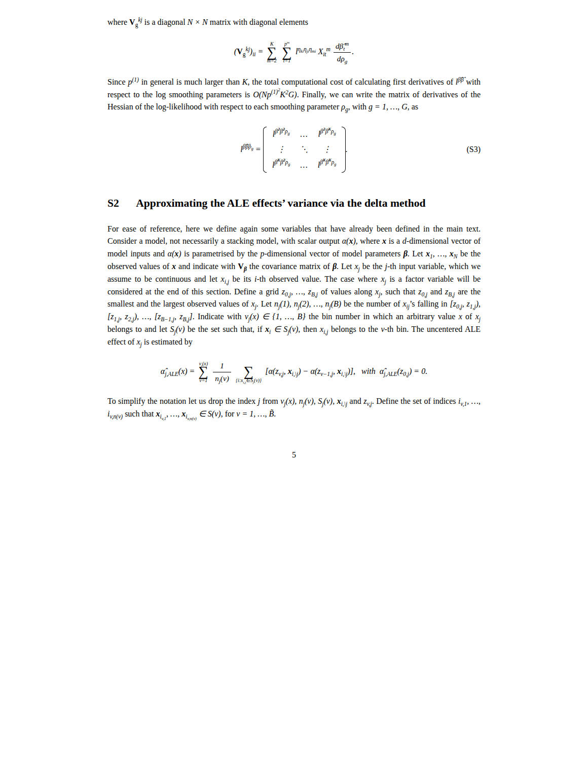where Vgkj is a diagonal N × N matrix with diagonal elements
(Vgkj)ii = K ∑ m=2 pm ∑ t=1 lηkiηjiηmi Xitm dβ̂tm dρg .
Since p(1) in general is much larger than K, the total computational cost of calculating first derivatives of lβ̂β̂ with respect to the log smoothing parameters is O(Np(1)2K2G). Finally, we can write the matrix of derivatives of the Hessian of the log-likelihood with respect to each smoothing parameter ρg, with g = 1, …, G, as
lβ̂β̂ρg =
| l β̂ 2 β̂ 2 ρ g | … | l β̂ 2 β̂ K ρ g |
| ⋮ | ⋱ | ⋮ |
| l β̂ K β̂ 2 ρ g | … | l β̂ K β̂ K ρ g |
. (S3)
S2 Approximating the ALE effects’ variance via the delta method
For ease of reference, here we define again some variables that have already been defined in the main text. Consider a model, not necessarily a stacking model, with scalar output α(x), where x is a d-dimensional vector of model inputs and α(x) is parametrised by the p-dimensional vector of model parameters β. Let x1, …, xN be the observed values of x and indicate with Vβ the covariance matrix of β. Let xj be the j-th input variable, which we assume to be continuous and let xi,j be its i-th observed value. The case where xj is a factor variable will be considered at the end of this section. Define a grid z0,j, …, zB,j of values along xj, such that z0,j and zB,j are the smallest and the largest observed values of xj. Let nj(1), nj(2), …, nj(B) be the number of xij’s falling in [z0,j, z1,j), [z1,j, z2,j), …, [zB−1,j, zB,j]. Indicate with vj(x) ∈ {1, …, B} the bin number in which an arbitrary value x of xj belongs to and let Sj(v) be the set such that, if xi ∈ Sj(v), then xi,j belongs to the v-th bin. The uncentered ALE effect of xj is estimated by
α̂j,ALE(x) = vj(x) ∑ v=1 1 nj(v) ∑ {i:xi,j∈Sj(v)} [α(zv,j, xi,\j) − α(zv−1,j, xi,\j)], with α̂j,ALE(z0,j) = 0.
To simplify the notation let us drop the index j from vj(x), nj(v), Sj(v), xi,\j and zv,j. Define the set of indices iv,1, …, iv,n(v) such that xiv,1, …, xiv,n(v) ∈ S(v), for v = 1, …, B̃.
5